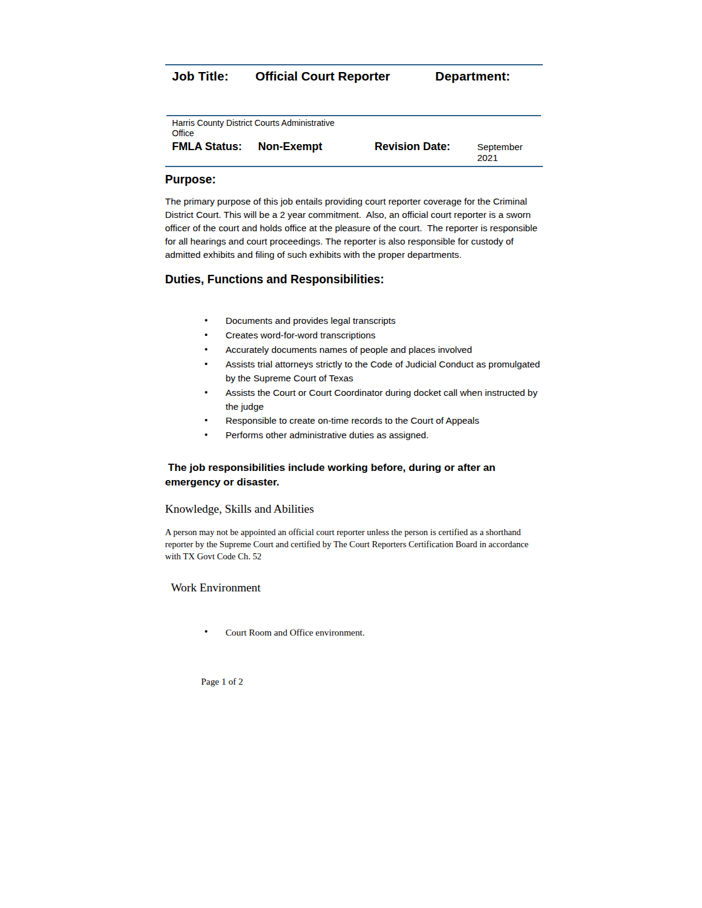Job Title:
Official Court Reporter
Department:
Harris County District Courts Administrative Office
FMLA Status:
Non-Exempt
Revision Date:
September 2021
Purpose:
The primary purpose of this job entails providing court reporter coverage for the Criminal District Court. This will be a 2 year commitment. Also, an official court reporter is a sworn officer of the court and holds office at the pleasure of the court. The reporter is responsible for all hearings and court proceedings. The reporter is also responsible for custody of admitted exhibits and filing of such exhibits with the proper departments.
Duties, Functions and Responsibilities:
Documents and provides legal transcripts
Creates word-for-word transcriptions
Accurately documents names of people and places involved
Assists trial attorneys strictly to the Code of Judicial Conduct as promulgated by the Supreme Court of Texas
Assists the Court or Court Coordinator during docket call when instructed by the judge
Responsible to create on-time records to the Court of Appeals
Performs other administrative duties as assigned.
The job responsibilities include working before, during or after an emergency or disaster.
Knowledge, Skills and Abilities
A person may not be appointed an official court reporter unless the person is certified as a shorthand reporter by the Supreme Court and certified by The Court Reporters Certification Board in accordance with TX Govt Code Ch. 52
Work Environment
Court Room and Office environment.
Page 1 of 2